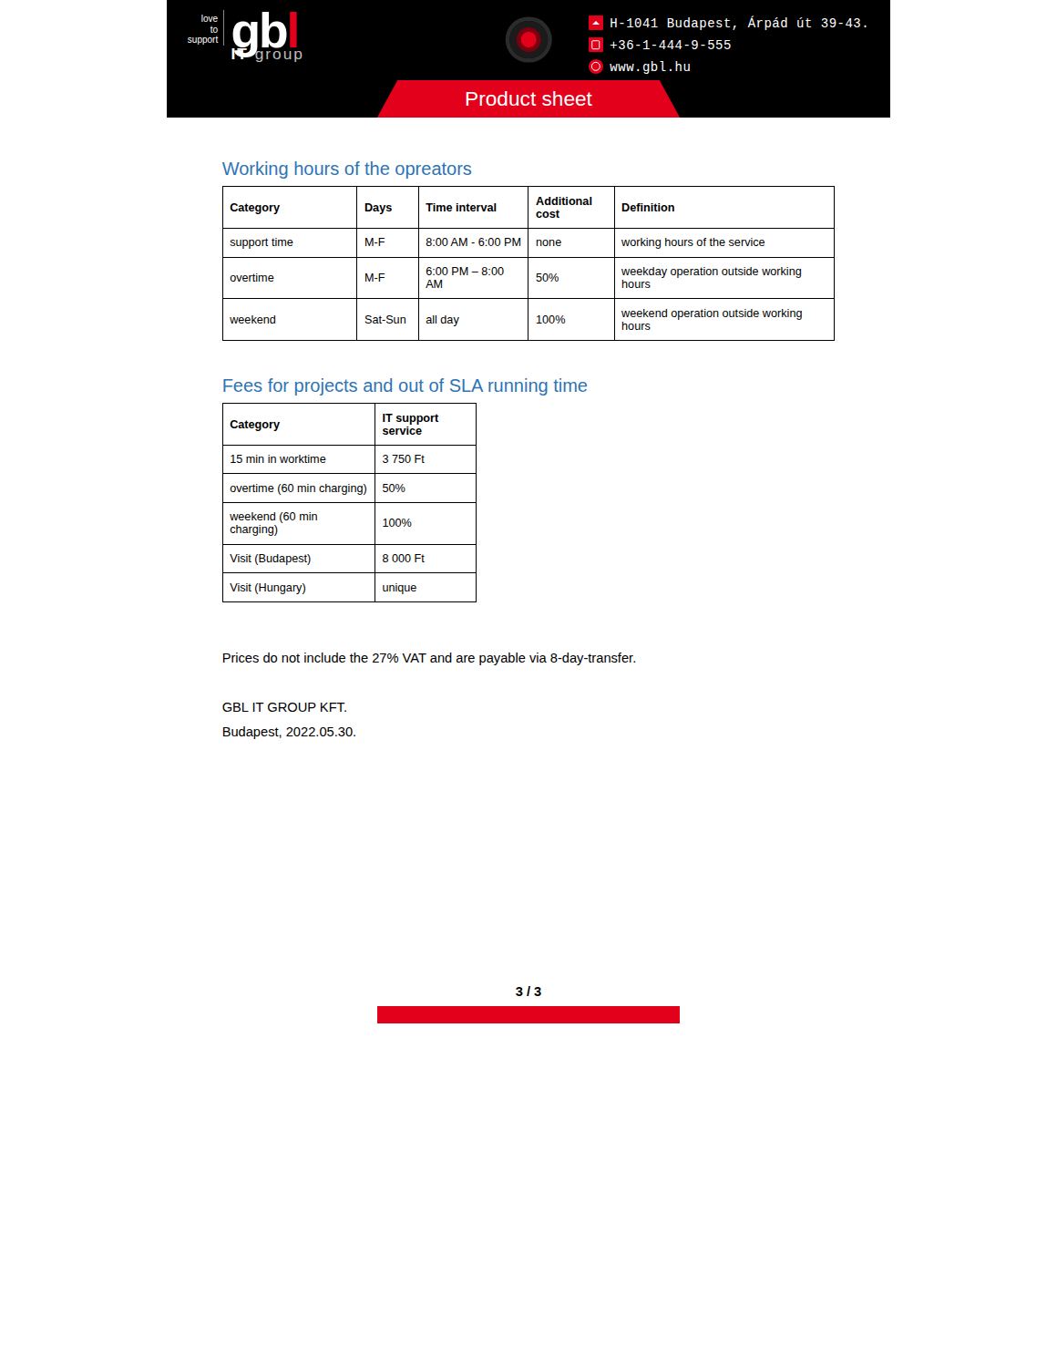love
to
support
gbl
IT group
H-1041 Budapest, Árpád út 39-43.
+36-1-444-9-555
www.gbl.hu
Product sheet
Working hours of the opreators
| Category | Days | Time interval | Additional cost | Definition |
| --- | --- | --- | --- | --- |
| support time | M-F | 8:00 AM - 6:00 PM | none | working hours of the service |
| overtime | M-F | 6:00 PM – 8:00 AM | 50% | weekday operation outside working hours |
| weekend | Sat-Sun | all day | 100% | weekend operation outside working hours |
Fees for projects and out of SLA running time
| Category | IT support service |
| --- | --- |
| 15 min in worktime | 3 750 Ft |
| overtime (60 min charging) | 50% |
| weekend (60 min charging) | 100% |
| Visit (Budapest) | 8 000 Ft |
| Visit (Hungary) | unique |
Prices do not include the 27% VAT and are payable via 8-day-transfer.
GBL IT GROUP KFT.
Budapest, 2022.05.30.
3 / 3